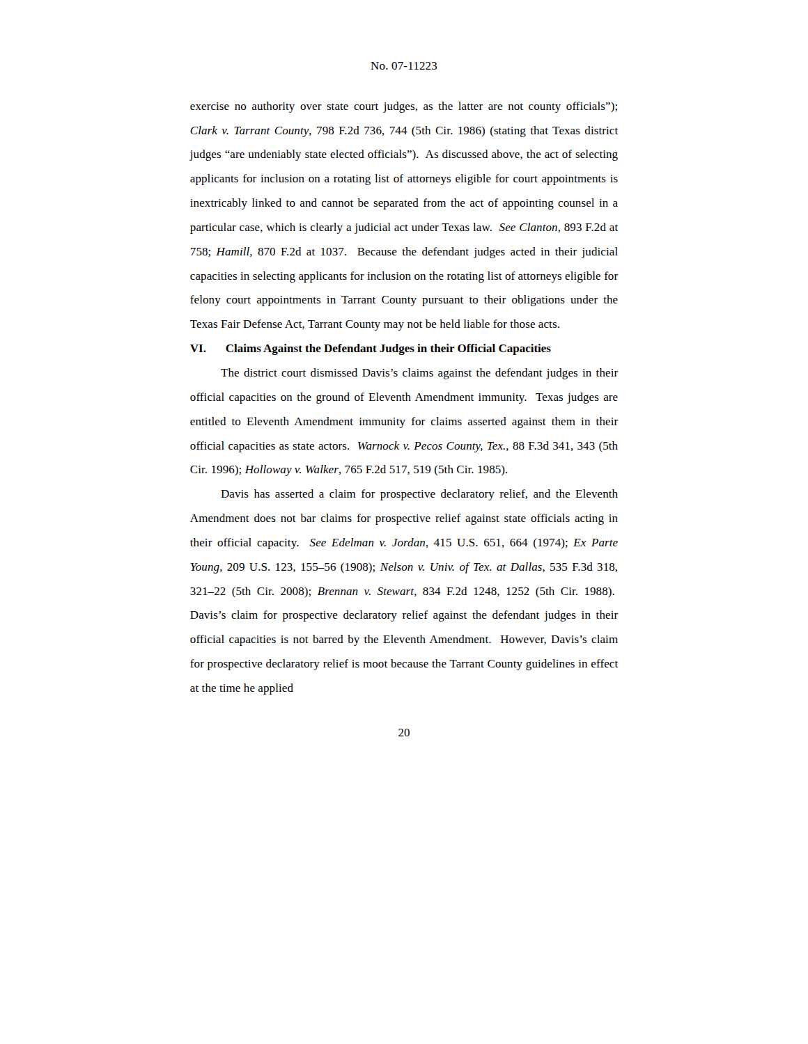No. 07-11223
exercise no authority over state court judges, as the latter are not county officials”); Clark v. Tarrant County, 798 F.2d 736, 744 (5th Cir. 1986) (stating that Texas district judges “are undeniably state elected officials”). As discussed above, the act of selecting applicants for inclusion on a rotating list of attorneys eligible for court appointments is inextricably linked to and cannot be separated from the act of appointing counsel in a particular case, which is clearly a judicial act under Texas law. See Clanton, 893 F.2d at 758; Hamill, 870 F.2d at 1037. Because the defendant judges acted in their judicial capacities in selecting applicants for inclusion on the rotating list of attorneys eligible for felony court appointments in Tarrant County pursuant to their obligations under the Texas Fair Defense Act, Tarrant County may not be held liable for those acts.
VI. Claims Against the Defendant Judges in their Official Capacities
The district court dismissed Davis’s claims against the defendant judges in their official capacities on the ground of Eleventh Amendment immunity. Texas judges are entitled to Eleventh Amendment immunity for claims asserted against them in their official capacities as state actors. Warnock v. Pecos County, Tex., 88 F.3d 341, 343 (5th Cir. 1996); Holloway v. Walker, 765 F.2d 517, 519 (5th Cir. 1985).
Davis has asserted a claim for prospective declaratory relief, and the Eleventh Amendment does not bar claims for prospective relief against state officials acting in their official capacity. See Edelman v. Jordan, 415 U.S. 651, 664 (1974); Ex Parte Young, 209 U.S. 123, 155–56 (1908); Nelson v. Univ. of Tex. at Dallas, 535 F.3d 318, 321–22 (5th Cir. 2008); Brennan v. Stewart, 834 F.2d 1248, 1252 (5th Cir. 1988). Davis’s claim for prospective declaratory relief against the defendant judges in their official capacities is not barred by the Eleventh Amendment. However, Davis’s claim for prospective declaratory relief is moot because the Tarrant County guidelines in effect at the time he applied
20